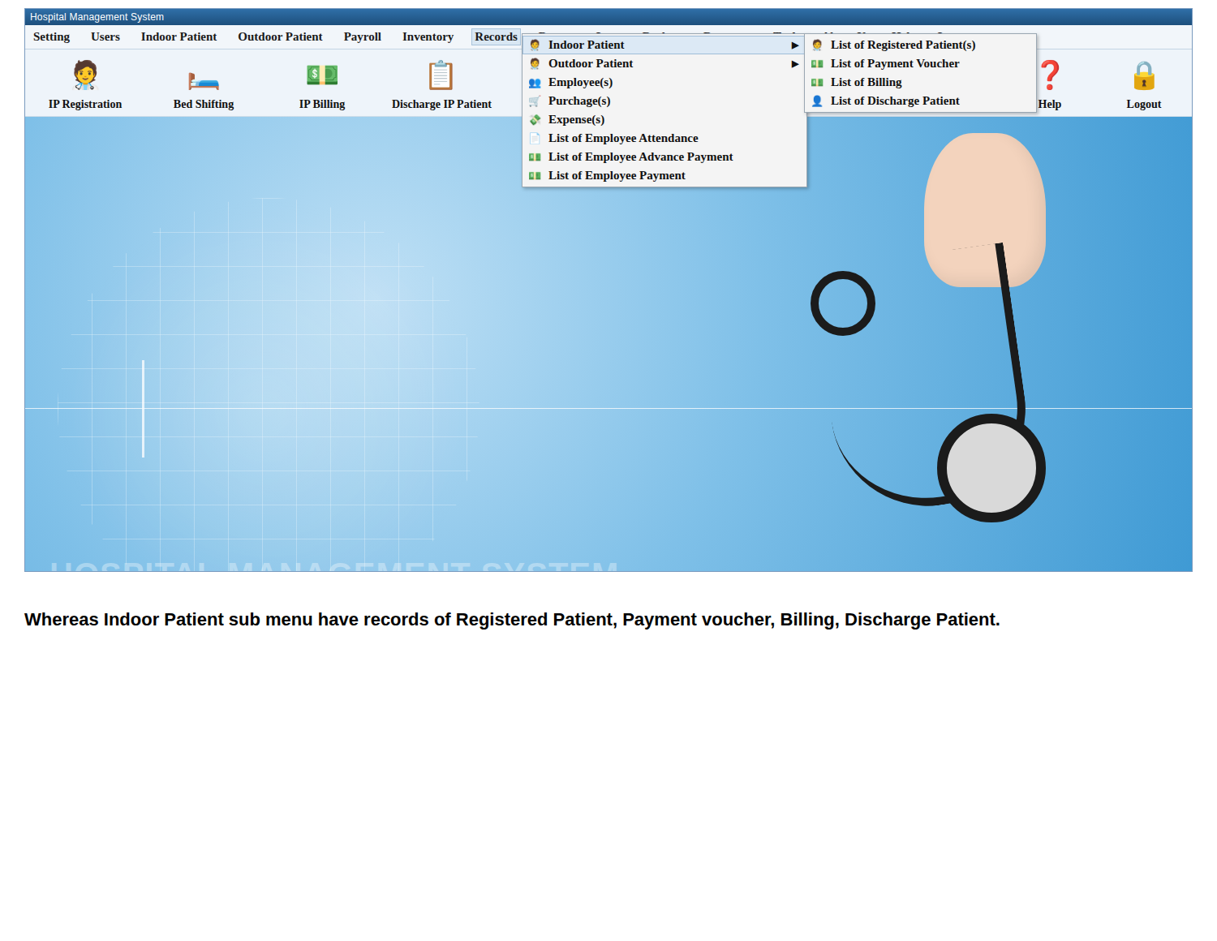Hospital Management System
Setting
Users
Indoor Patient
Outdoor Patient
Payroll
Inventory
Records
Report
Logs
Backup
Recovery
Tools
About Us
Help
Logout
🧑‍⚕️
IP Registration
🛏️
Bed Shifting
💵
IP Billing
📋
Discharge IP Patient
💰
Salary
🗄️
Recovery
❓
Help
🔒
Logout
🧑‍⚕️Indoor Patient▶
🧑‍⚕️Outdoor Patient▶
👥Employee(s)
🛒Purchage(s)
💸Expense(s)
📄List of Employee Attendance
💵List of Employee Advance Payment
💵List of Employee Payment
🧑‍⚕️List of Registered Patient(s)
💵List of Payment Voucher
💵List of Billing
👤List of Discharge Patient
HOSPITAL MANAGEMENT SYSTEM
Whereas Indoor Patient sub menu have records of Registered Patient, Payment voucher, Billing, Discharge Patient.